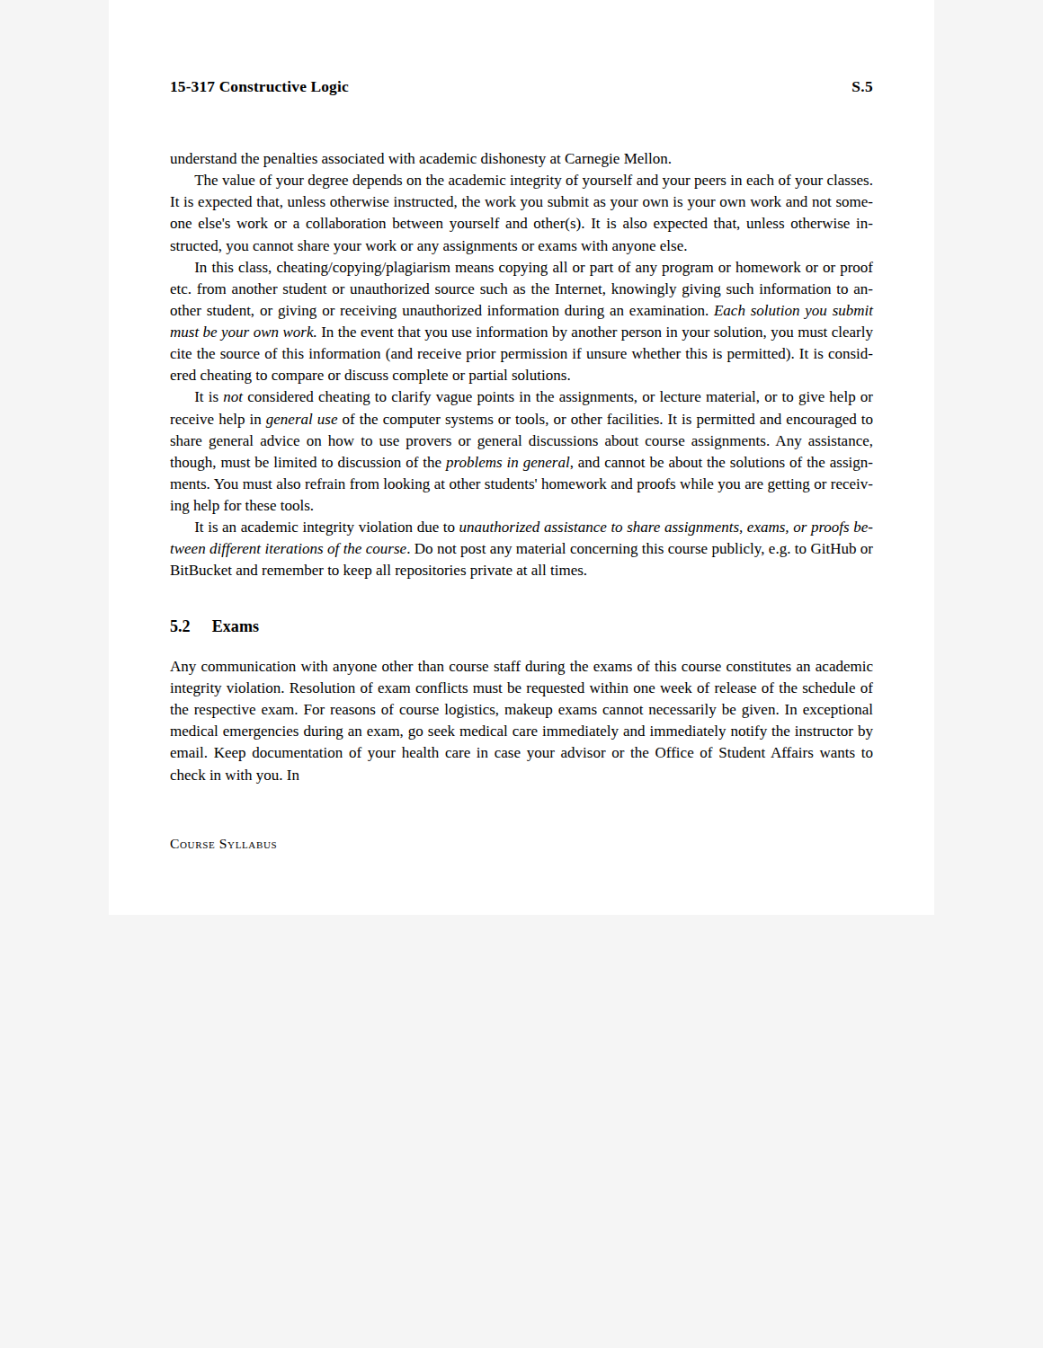15-317 Constructive Logic S.5
understand the penalties associated with academic dishonesty at Carnegie Mellon.
The value of your degree depends on the academic integrity of yourself and your peers in each of your classes. It is expected that, unless otherwise instructed, the work you submit as your own is your own work and not someone else's work or a collaboration between yourself and other(s). It is also expected that, unless otherwise instructed, you cannot share your work or any assignments or exams with anyone else.
In this class, cheating/copying/plagiarism means copying all or part of any program or homework or or proof etc. from another student or unauthorized source such as the Internet, knowingly giving such information to another student, or giving or receiving unauthorized information during an examination. Each solution you submit must be your own work. In the event that you use information by another person in your solution, you must clearly cite the source of this information (and receive prior permission if unsure whether this is permitted). It is considered cheating to compare or discuss complete or partial solutions.
It is not considered cheating to clarify vague points in the assignments, or lecture material, or to give help or receive help in general use of the computer systems or tools, or other facilities. It is permitted and encouraged to share general advice on how to use provers or general discussions about course assignments. Any assistance, though, must be limited to discussion of the problems in general, and cannot be about the solutions of the assignments. You must also refrain from looking at other students' homework and proofs while you are getting or receiving help for these tools.
It is an academic integrity violation due to unauthorized assistance to share assignments, exams, or proofs between different iterations of the course. Do not post any material concerning this course publicly, e.g. to GitHub or BitBucket and remember to keep all repositories private at all times.
5.2 Exams
Any communication with anyone other than course staff during the exams of this course constitutes an academic integrity violation. Resolution of exam conflicts must be requested within one week of release of the schedule of the respective exam. For reasons of course logistics, makeup exams cannot necessarily be given. In exceptional medical emergencies during an exam, go seek medical care immediately and immediately notify the instructor by email. Keep documentation of your health care in case your advisor or the Office of Student Affairs wants to check in with you. In
Course Syllabus